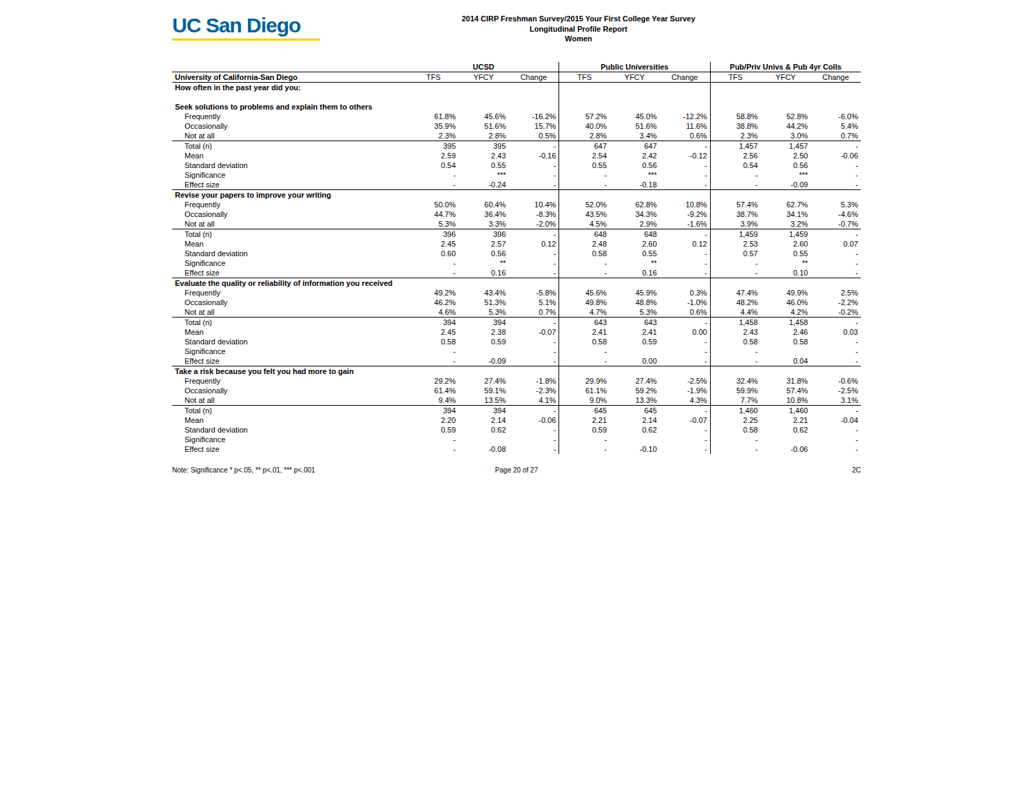UC San Diego
2014 CIRP Freshman Survey/2015 Your First College Year Survey
Longitudinal Profile Report
Women
| | UCSD | Public Universities | Pub/Priv Univs & Pub 4yr Colls |
| --- | --- | --- | --- |
| University of California-San Diego | TFS | YFCY | Change | TFS | YFCY | Change | TFS | YFCY | Change |
| How often in the past year did you: | | | | | | | | | |
| Seek solutions to problems and explain them to others | | | | | | | | | |
| Frequently | 61.8% | 45.6% | -16.2% | 57.2% | 45.0% | -12.2% | 58.8% | 52.8% | -6.0% |
| Occasionally | 35.9% | 51.6% | 15.7% | 40.0% | 51.6% | 11.6% | 38.8% | 44.2% | 5.4% |
| Not at all | 2.3% | 2.8% | 0.5% | 2.8% | 3.4% | 0.6% | 2.3% | 3.0% | 0.7% |
| Total (n) | 395 | 395 | - | 647 | 647 | - | 1,457 | 1,457 | - |
| Mean | 2.59 | 2.43 | -0.16 | 2.54 | 2.42 | -0.12 | 2.56 | 2.50 | -0.06 |
| Standard deviation | 0.54 | 0.55 | - | 0.55 | 0.56 | - | 0.54 | 0.56 | - |
| Significance | - | *** | - | - | *** | - | - | *** | - |
| Effect size | - | -0.24 | - | - | -0.18 | - | - | -0.09 | - |
| Revise your papers to improve your writing | | | | | | | | | |
| Frequently | 50.0% | 60.4% | 10.4% | 52.0% | 62.8% | 10.8% | 57.4% | 62.7% | 5.3% |
| Occasionally | 44.7% | 36.4% | -8.3% | 43.5% | 34.3% | -9.2% | 38.7% | 34.1% | -4.6% |
| Not at all | 5.3% | 3.3% | -2.0% | 4.5% | 2.9% | -1.6% | 3.9% | 3.2% | -0.7% |
| Total (n) | 396 | 396 | - | 648 | 648 | - | 1,459 | 1,459 | - |
| Mean | 2.45 | 2.57 | 0.12 | 2.48 | 2.60 | 0.12 | 2.53 | 2.60 | 0.07 |
| Standard deviation | 0.60 | 0.56 | - | 0.58 | 0.55 | - | 0.57 | 0.55 | - |
| Significance | - | ** | - | - | ** | - | - | ** | - |
| Effect size | - | 0.16 | - | - | 0.16 | - | - | 0.10 | - |
| Evaluate the quality or reliability of information you received | | | | | | | | | |
| Frequently | 49.2% | 43.4% | -5.8% | 45.6% | 45.9% | 0.3% | 47.4% | 49.9% | 2.5% |
| Occasionally | 46.2% | 51.3% | 5.1% | 49.8% | 48.8% | -1.0% | 48.2% | 46.0% | -2.2% |
| Not at all | 4.6% | 5.3% | 0.7% | 4.7% | 5.3% | 0.6% | 4.4% | 4.2% | -0.2% |
| Total (n) | 394 | 394 | - | 643 | 643 | - | 1,458 | 1,458 | - |
| Mean | 2.45 | 2.38 | -0.07 | 2.41 | 2.41 | 0.00 | 2.43 | 2.46 | 0.03 |
| Standard deviation | 0.58 | 0.59 | - | 0.58 | 0.59 | - | 0.58 | 0.58 | - |
| Significance | - | | - | - | | - | - | | - |
| Effect size | - | -0.09 | - | - | 0.00 | - | - | 0.04 | - |
| Take a risk because you felt you had more to gain | | | | | | | | | |
| Frequently | 29.2% | 27.4% | -1.8% | 29.9% | 27.4% | -2.5% | 32.4% | 31.8% | -0.6% |
| Occasionally | 61.4% | 59.1% | -2.3% | 61.1% | 59.2% | -1.9% | 59.9% | 57.4% | -2.5% |
| Not at all | 9.4% | 13.5% | 4.1% | 9.0% | 13.3% | 4.3% | 7.7% | 10.8% | 3.1% |
| Total (n) | 394 | 394 | - | 645 | 645 | - | 1,460 | 1,460 | - |
| Mean | 2.20 | 2.14 | -0.06 | 2.21 | 2.14 | -0.07 | 2.25 | 2.21 | -0.04 |
| Standard deviation | 0.59 | 0.62 | - | 0.59 | 0.62 | - | 0.58 | 0.62 | - |
| Significance | - | | - | - | | - | - | | - |
| Effect size | - | -0.08 | - | - | -0.10 | - | - | -0.06 | - |
Note: Significance * p<.05, ** p<.01, *** p<.001 Page 20 of 27 2C